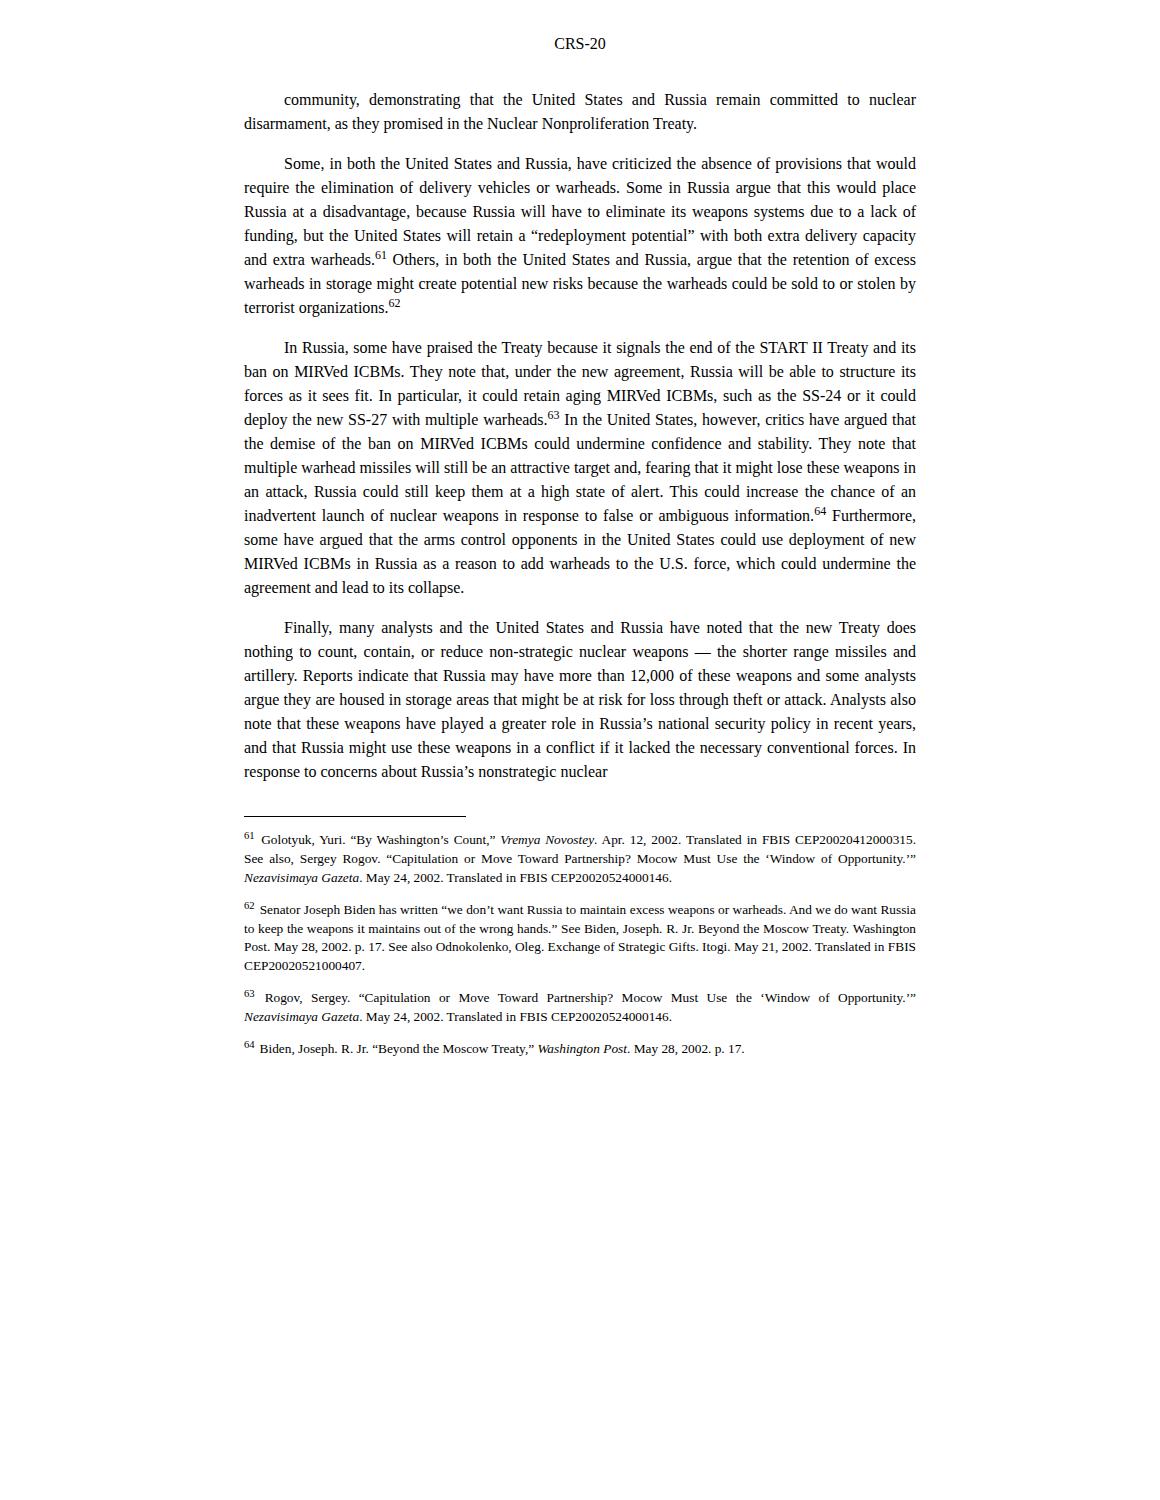CRS-20
community, demonstrating that the United States and Russia remain committed to nuclear disarmament, as they promised in the Nuclear Nonproliferation Treaty.
Some, in both the United States and Russia, have criticized the absence of provisions that would require the elimination of delivery vehicles or warheads. Some in Russia argue that this would place Russia at a disadvantage, because Russia will have to eliminate its weapons systems due to a lack of funding, but the United States will retain a “redeployment potential” with both extra delivery capacity and extra warheads.61 Others, in both the United States and Russia, argue that the retention of excess warheads in storage might create potential new risks because the warheads could be sold to or stolen by terrorist organizations.62
In Russia, some have praised the Treaty because it signals the end of the START II Treaty and its ban on MIRVed ICBMs. They note that, under the new agreement, Russia will be able to structure its forces as it sees fit. In particular, it could retain aging MIRVed ICBMs, such as the SS-24 or it could deploy the new SS-27 with multiple warheads.63 In the United States, however, critics have argued that the demise of the ban on MIRVed ICBMs could undermine confidence and stability. They note that multiple warhead missiles will still be an attractive target and, fearing that it might lose these weapons in an attack, Russia could still keep them at a high state of alert. This could increase the chance of an inadvertent launch of nuclear weapons in response to false or ambiguous information.64 Furthermore, some have argued that the arms control opponents in the United States could use deployment of new MIRVed ICBMs in Russia as a reason to add warheads to the U.S. force, which could undermine the agreement and lead to its collapse.
Finally, many analysts and the United States and Russia have noted that the new Treaty does nothing to count, contain, or reduce non-strategic nuclear weapons — the shorter range missiles and artillery. Reports indicate that Russia may have more than 12,000 of these weapons and some analysts argue they are housed in storage areas that might be at risk for loss through theft or attack. Analysts also note that these weapons have played a greater role in Russia’s national security policy in recent years, and that Russia might use these weapons in a conflict if it lacked the necessary conventional forces. In response to concerns about Russia’s nonstrategic nuclear
61 Golotyuk, Yuri. “By Washington’s Count,” Vremya Novostey. Apr. 12, 2002. Translated in FBIS CEP20020412000315. See also, Sergey Rogov. “Capitulation or Move Toward Partnership? Mocow Must Use the ‘Window of Opportunity.’” Nezavisimaya Gazeta. May 24, 2002. Translated in FBIS CEP20020524000146.
62 Senator Joseph Biden has written “we don’t want Russia to maintain excess weapons or warheads. And we do want Russia to keep the weapons it maintains out of the wrong hands.” See Biden, Joseph. R. Jr. Beyond the Moscow Treaty. Washington Post. May 28, 2002. p. 17. See also Odnokolenko, Oleg. Exchange of Strategic Gifts. Itogi. May 21, 2002. Translated in FBIS CEP20020521000407.
63 Rogov, Sergey. “Capitulation or Move Toward Partnership? Mocow Must Use the ‘Window of Opportunity.’” Nezavisimaya Gazeta. May 24, 2002. Translated in FBIS CEP20020524000146.
64 Biden, Joseph. R. Jr. “Beyond the Moscow Treaty,” Washington Post. May 28, 2002. p. 17.